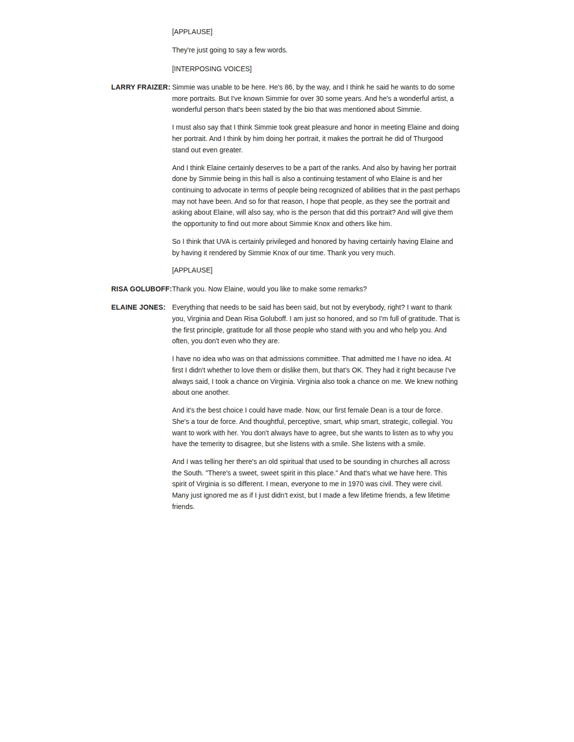| | [APPLAUSE] |
| | They're just going to say a few words. |
| | [INTERPOSING VOICES] |
| LARRY FRAIZER: | Simmie was unable to be here. He's 86, by the way, and I think he said he wants to do some more portraits. But I've known Simmie for over 30 some years. And he's a wonderful artist, a wonderful person that's been stated by the bio that was mentioned about Simmie. I must also say that I think Simmie took great pleasure and honor in meeting Elaine and doing her portrait. And I think by him doing her portrait, it makes the portrait he did of Thurgood stand out even greater. And I think Elaine certainly deserves to be a part of the ranks. And also by having her portrait done by Simmie being in this hall is also a continuing testament of who Elaine is and her continuing to advocate in terms of people being recognized of abilities that in the past perhaps may not have been. And so for that reason, I hope that people, as they see the portrait and asking about Elaine, will also say, who is the person that did this portrait? And will give them the opportunity to find out more about Simmie Knox and others like him. So I think that UVA is certainly privileged and honored by having certainly having Elaine and by having it rendered by Simmie Knox of our time. Thank you very much. [APPLAUSE] |
| RISA GOLUBOFF: | Thank you. Now Elaine, would you like to make some remarks? |
| ELAINE JONES: | Everything that needs to be said has been said, but not by everybody, right? I want to thank you, Virginia and Dean Risa Goluboff. I am just so honored, and so I'm full of gratitude. That is the first principle, gratitude for all those people who stand with you and who help you. And often, you don't even who they are. I have no idea who was on that admissions committee. That admitted me I have no idea. At first I didn't whether to love them or dislike them, but that's OK. They had it right because I've always said, I took a chance on Virginia. Virginia also took a chance on me. We knew nothing about one another. And it's the best choice I could have made. Now, our first female Dean is a tour de force. She's a tour de force. And thoughtful, perceptive, smart, whip smart, strategic, collegial. You want to work with her. You don't always have to agree, but she wants to listen as to why you have the temerity to disagree, but she listens with a smile. She listens with a smile. And I was telling her there's an old spiritual that used to be sounding in churches all across the South. "There's a sweet, sweet spirit in this place." And that's what we have here. This spirit of Virginia is so different. I mean, everyone to me in 1970 was civil. They were civil. Many just ignored me as if I just didn't exist, but I made a few lifetime friends, a few lifetime friends. |